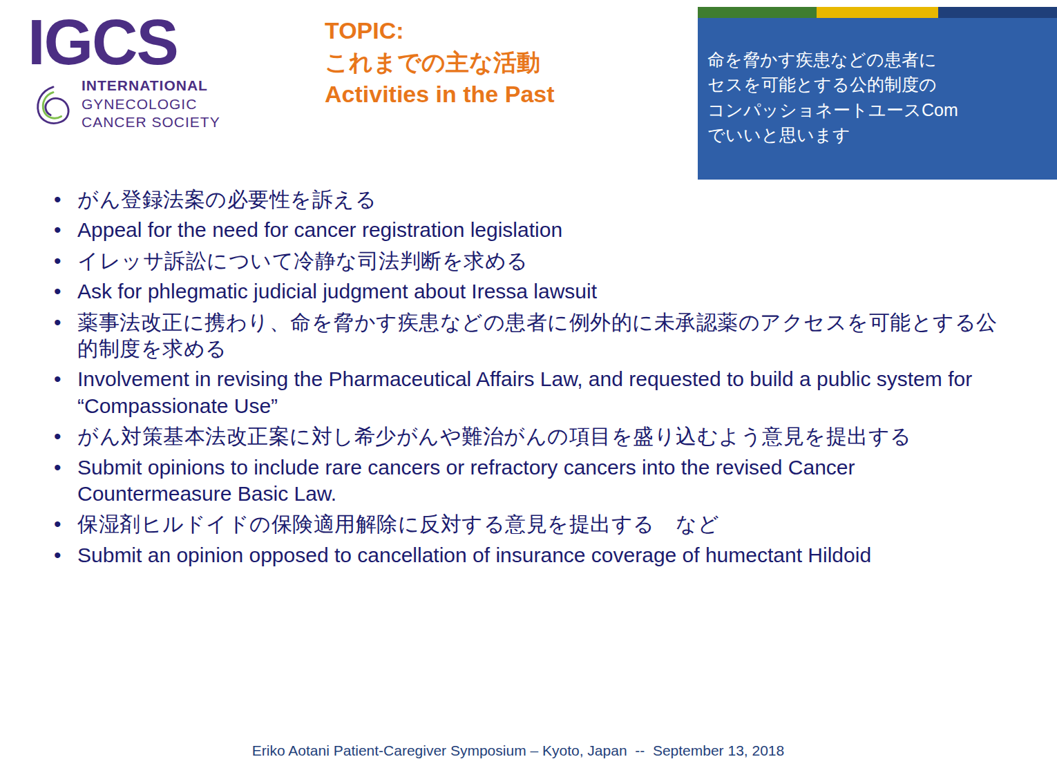IGCS
INTERNATIONAL
GYNECOLOGIC
CANCER SOCIETY
TOPIC:
これまでの主な活動
Activities in the Past
命を脅かす疾患などの患者に
セスを可能とする公的制度の
コンパッショネートユースCom
でいいと思います
がん登録法案の必要性を訴える
Appeal for the need for cancer registration legislation
イレッサ訴訟について冷静な司法判断を求める
Ask for phlegmatic judicial judgment about Iressa lawsuit
薬事法改正に携わり、命を脅かす疾患などの患者に例外的に未承認薬のアクセスを可能とする公的制度を求める
Involvement in revising the Pharmaceutical Affairs Law, and requested to build a public system for “Compassionate Use”
がん対策基本法改正案に対し希少がんや難治がんの項目を盛り込むよう意見を提出する
Submit opinions to include rare cancers or refractory cancers into the revised Cancer Countermeasure Basic Law.
保湿剤ヒルドイドの保険適用解除に反対する意見を提出する　など
Submit an opinion opposed to cancellation of insurance coverage of humectant Hildoid
Eriko Aotani Patient-Caregiver Symposium – Kyoto, Japan -- September 13, 2018